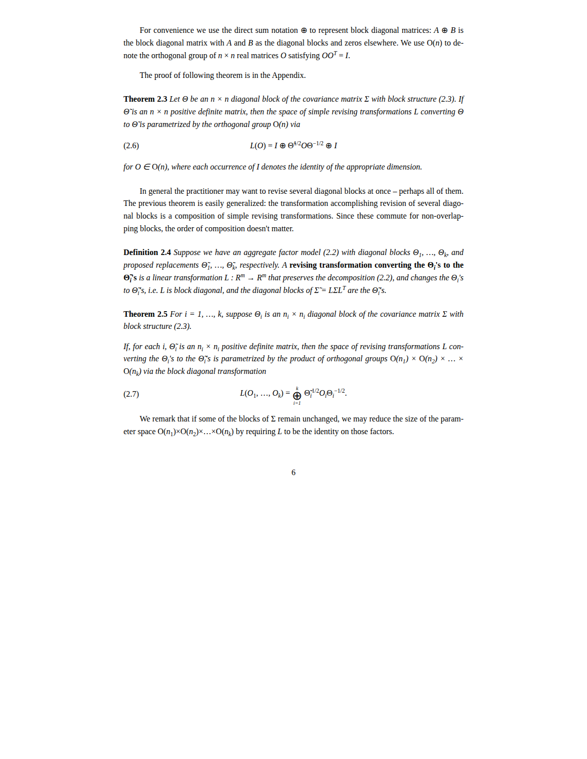For convenience we use the direct sum notation ⊕ to represent block diagonal matrices: A ⊕ B is the block diagonal matrix with A and B as the diagonal blocks and zeros elsewhere. We use O(n) to denote the orthogonal group of n × n real matrices O satisfying OOT = I.
The proof of following theorem is in the Appendix.
Theorem 2.3 Let Θ be an n × n diagonal block of the covariance matrix Σ with block structure (2.3). If Θ̃ is an n × n positive definite matrix, then the space of simple revising transformations L converting Θ to Θ̃ is parametrized by the orthogonal group O(n) via
(2.6) L(O) = I ⊕ Θ̃1/2OΘ−1/2 ⊕ I
for O ∈ O(n), where each occurrence of I denotes the identity of the appropriate dimension.
In general the practitioner may want to revise several diagonal blocks at once – perhaps all of them. The previous theorem is easily generalized: the transformation accomplishing revision of several diagonal blocks is a composition of simple revising transformations. Since these commute for non-overlapping blocks, the order of composition doesn't matter.
Definition 2.4 Suppose we have an aggregate factor model (2.2) with diagonal blocks Θ1, …, Θk, and proposed replacements Θ̃1, …, Θ̃k, respectively. A revising transformation converting the Θi's to the Θ̃i's is a linear transformation L : Rm → Rm that preserves the decomposition (2.2), and changes the Θi's to Θ̃i's, i.e. L is block diagonal, and the diagonal blocks of Σ̃ = LΣLT are the Θ̃i's.
Theorem 2.5 For i = 1, …, k, suppose Θi is an ni × ni diagonal block of the covariance matrix Σ with block structure (2.3).
If, for each i, Θ̃i is an ni × ni positive definite matrix, then the space of revising transformations L converting the Θi's to the Θ̃i's is parametrized by the product of orthogonal groups O(n1) × O(n2) × … × O(nk) via the block diagonal transformation
(2.7) L(O1, …, Ok) = ⊕ki=1 Θ̃i1/2OiΘi−1/2.
We remark that if some of the blocks of Σ remain unchanged, we may reduce the size of the parameter space O(n1)×O(n2)×…×O(nk) by requiring L to be the identity on those factors.
6